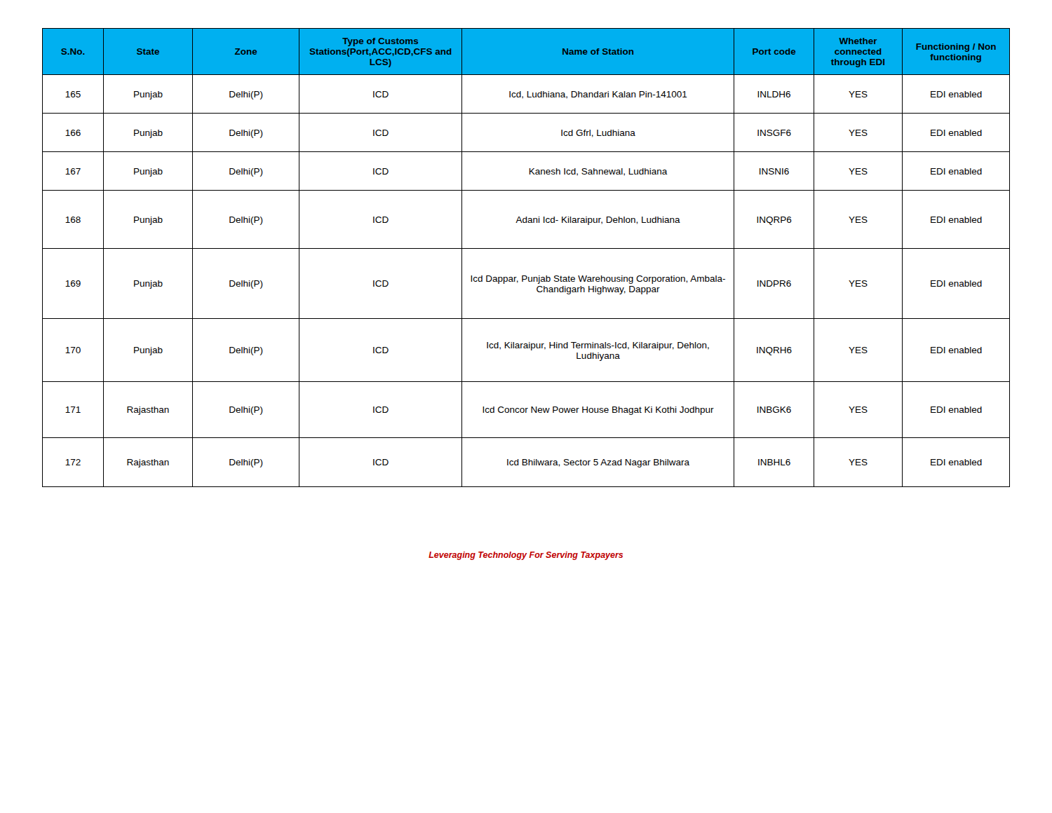| S.No. | State | Zone | Type of Customs Stations(Port,ACC,ICD,CFS and LCS) | Name of Station | Port code | Whether connected through EDI | Functioning / Non functioning |
| --- | --- | --- | --- | --- | --- | --- | --- |
| 165 | Punjab | Delhi(P) | ICD | Icd, Ludhiana, Dhandari Kalan Pin-141001 | INLDH6 | YES | EDI enabled |
| 166 | Punjab | Delhi(P) | ICD | Icd Gfrl, Ludhiana | INSGF6 | YES | EDI enabled |
| 167 | Punjab | Delhi(P) | ICD | Kanesh Icd, Sahnewal, Ludhiana | INSNI6 | YES | EDI enabled |
| 168 | Punjab | Delhi(P) | ICD | Adani Icd- Kilaraipur, Dehlon, Ludhiana | INQRP6 | YES | EDI enabled |
| 169 | Punjab | Delhi(P) | ICD | Icd Dappar, Punjab State Warehousing Corporation, Ambala-Chandigarh Highway, Dappar | INDPR6 | YES | EDI enabled |
| 170 | Punjab | Delhi(P) | ICD | Icd, Kilaraipur, Hind Terminals-Icd, Kilaraipur, Dehlon, Ludhiyana | INQRH6 | YES | EDI enabled |
| 171 | Rajasthan | Delhi(P) | ICD | Icd Concor New Power House Bhagat Ki Kothi Jodhpur | INBGK6 | YES | EDI enabled |
| 172 | Rajasthan | Delhi(P) | ICD | Icd Bhilwara, Sector 5 Azad Nagar Bhilwara | INBHL6 | YES | EDI enabled |
Leveraging Technology For Serving Taxpayers